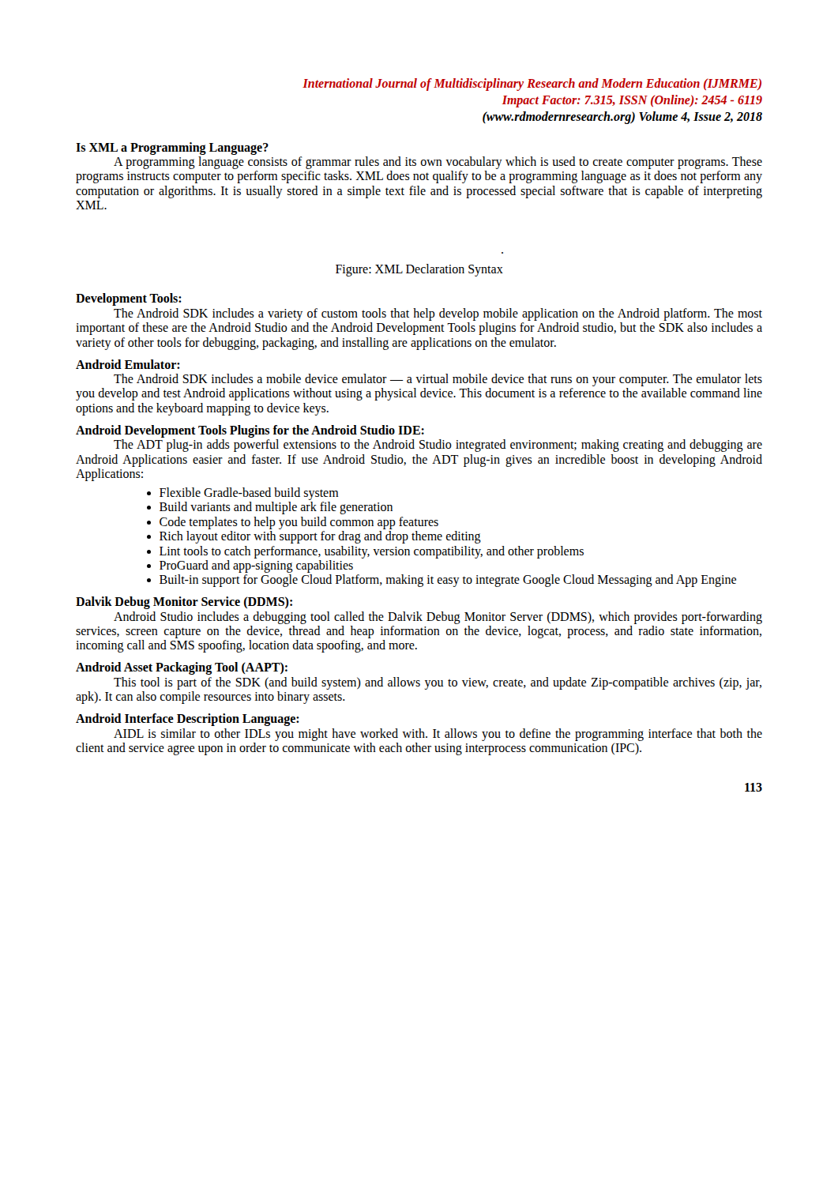International Journal of Multidisciplinary Research and Modern Education (IJMRME)
Impact Factor: 7.315, ISSN (Online): 2454 - 6119
(www.rdmodernresearch.org) Volume 4, Issue 2, 2018
Is XML a Programming Language?
A programming language consists of grammar rules and its own vocabulary which is used to create computer programs. These programs instructs computer to perform specific tasks. XML does not qualify to be a programming language as it does not perform any computation or algorithms. It is usually stored in a simple text file and is processed special software that is capable of interpreting XML.
.
Figure: XML Declaration Syntax
Development Tools:
The Android SDK includes a variety of custom tools that help develop mobile application on the Android platform. The most important of these are the Android Studio and the Android Development Tools plugins for Android studio, but the SDK also includes a variety of other tools for debugging, packaging, and installing are applications on the emulator.
Android Emulator:
The Android SDK includes a mobile device emulator — a virtual mobile device that runs on your computer. The emulator lets you develop and test Android applications without using a physical device. This document is a reference to the available command line options and the keyboard mapping to device keys.
Android Development Tools Plugins for the Android Studio IDE:
The ADT plug-in adds powerful extensions to the Android Studio integrated environment; making creating and debugging are Android Applications easier and faster. If use Android Studio, the ADT plug-in gives an incredible boost in developing Android Applications:
Flexible Gradle-based build system
Build variants and multiple ark file generation
Code templates to help you build common app features
Rich layout editor with support for drag and drop theme editing
Lint tools to catch performance, usability, version compatibility, and other problems
ProGuard and app-signing capabilities
Built-in support for Google Cloud Platform, making it easy to integrate Google Cloud Messaging and App Engine
Dalvik Debug Monitor Service (DDMS):
Android Studio includes a debugging tool called the Dalvik Debug Monitor Server (DDMS), which provides port-forwarding services, screen capture on the device, thread and heap information on the device, logcat, process, and radio state information, incoming call and SMS spoofing, location data spoofing, and more.
Android Asset Packaging Tool (AAPT):
This tool is part of the SDK (and build system) and allows you to view, create, and update Zip-compatible archives (zip, jar, apk). It can also compile resources into binary assets.
Android Interface Description Language:
AIDL is similar to other IDLs you might have worked with. It allows you to define the programming interface that both the client and service agree upon in order to communicate with each other using interprocess communication (IPC).
113